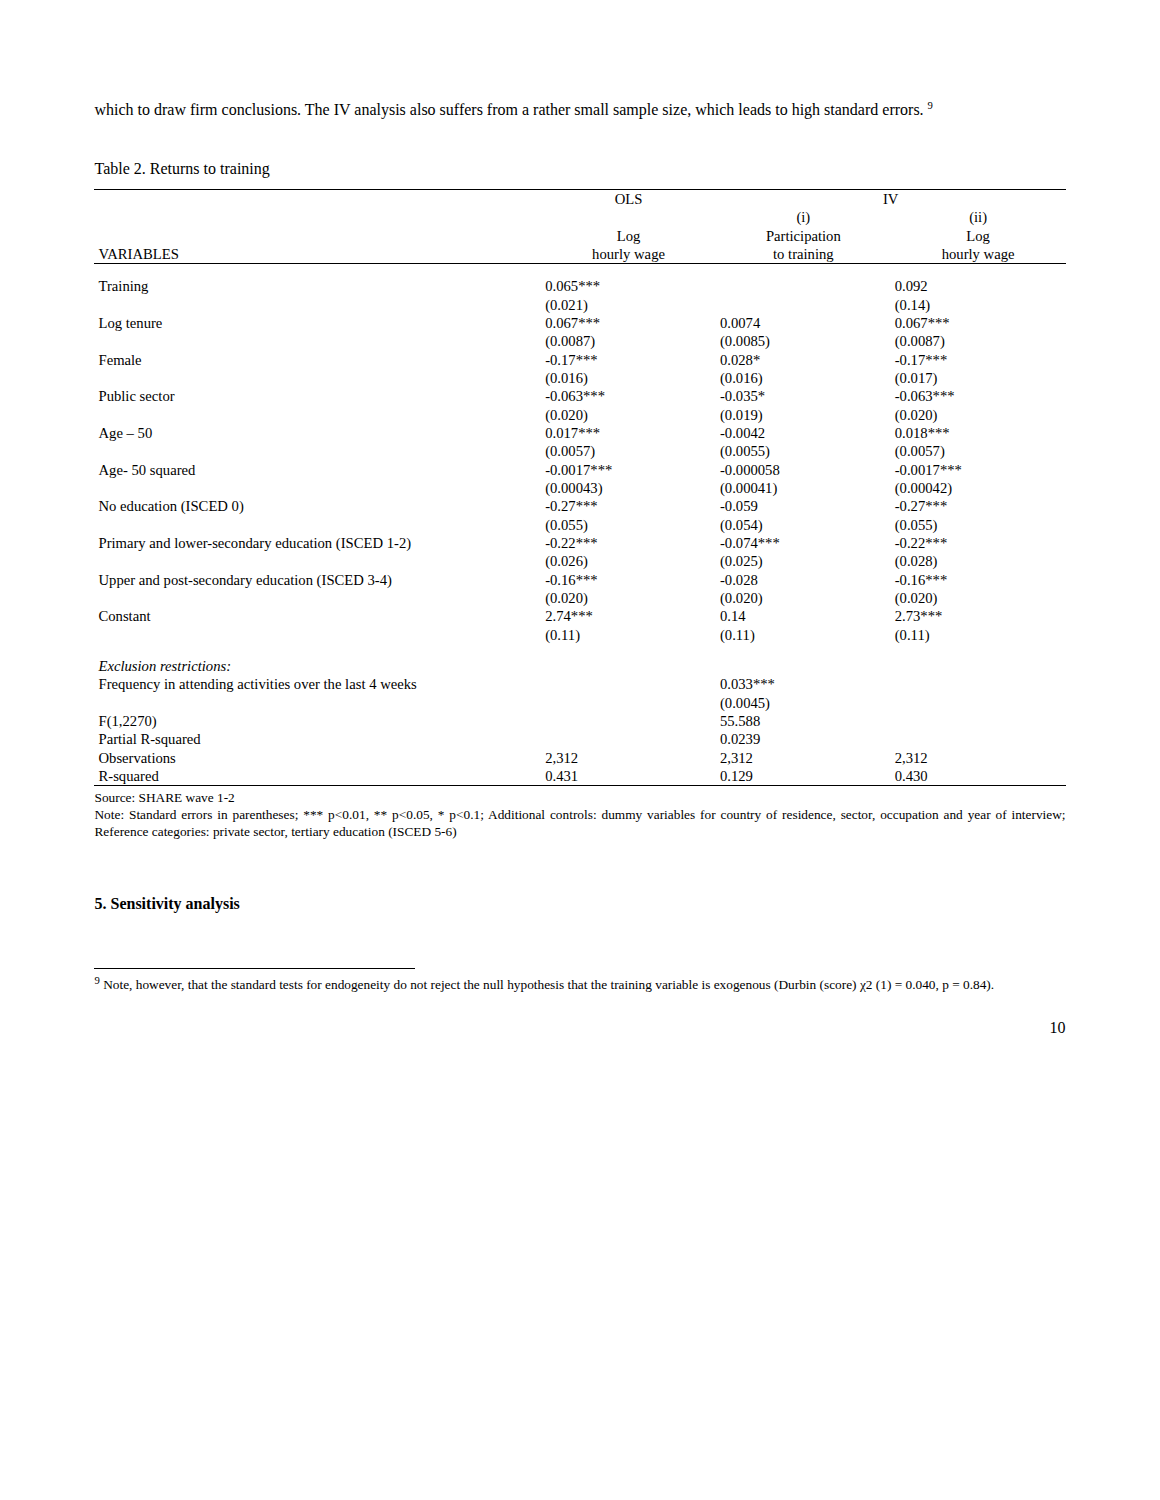which to draw firm conclusions. The IV analysis also suffers from a rather small sample size, which leads to high standard errors. 9
Table 2. Returns to training
| | OLS | IV |
| --- | --- | --- |
| | | (i) | (ii) |
| | Log | Participation | Log |
| VARIABLES | hourly wage | to training | hourly wage |
| Training | 0.065*** | | 0.092 |
| | (0.021) | | (0.14) |
| Log tenure | 0.067*** | 0.0074 | 0.067*** |
| | (0.0087) | (0.0085) | (0.0087) |
| Female | -0.17*** | 0.028* | -0.17*** |
| | (0.016) | (0.016) | (0.017) |
| Public sector | -0.063*** | -0.035* | -0.063*** |
| | (0.020) | (0.019) | (0.020) |
| Age – 50 | 0.017*** | -0.0042 | 0.018*** |
| | (0.0057) | (0.0055) | (0.0057) |
| Age- 50 squared | -0.0017*** | -0.000058 | -0.0017*** |
| | (0.00043) | (0.00041) | (0.00042) |
| No education (ISCED 0) | -0.27*** | -0.059 | -0.27*** |
| | (0.055) | (0.054) | (0.055) |
| Primary and lower-secondary education (ISCED 1-2) | -0.22*** | -0.074*** | -0.22*** |
| | (0.026) | (0.025) | (0.028) |
| Upper and post-secondary education (ISCED 3-4) | -0.16*** | -0.028 | -0.16*** |
| | (0.020) | (0.020) | (0.020) |
| Constant | 2.74*** | 0.14 | 2.73*** |
| | (0.11) | (0.11) | (0.11) |
| Exclusion restrictions: | | | |
| Frequency in attending activities over the last 4 weeks | | 0.033*** | |
| | | (0.0045) | |
| F(1,2270) | | 55.588 | |
| Partial R-squared | | 0.0239 | |
| Observations | 2,312 | 2,312 | 2,312 |
| R-squared | 0.431 | 0.129 | 0.430 |
Source: SHARE wave 1-2
Note: Standard errors in parentheses; *** p<0.01, ** p<0.05, * p<0.1; Additional controls: dummy variables for country of residence, sector, occupation and year of interview; Reference categories: private sector, tertiary education (ISCED 5-6)
5. Sensitivity analysis
9 Note, however, that the standard tests for endogeneity do not reject the null hypothesis that the training variable is exogenous (Durbin (score) χ2 (1) = 0.040, p = 0.84).
10